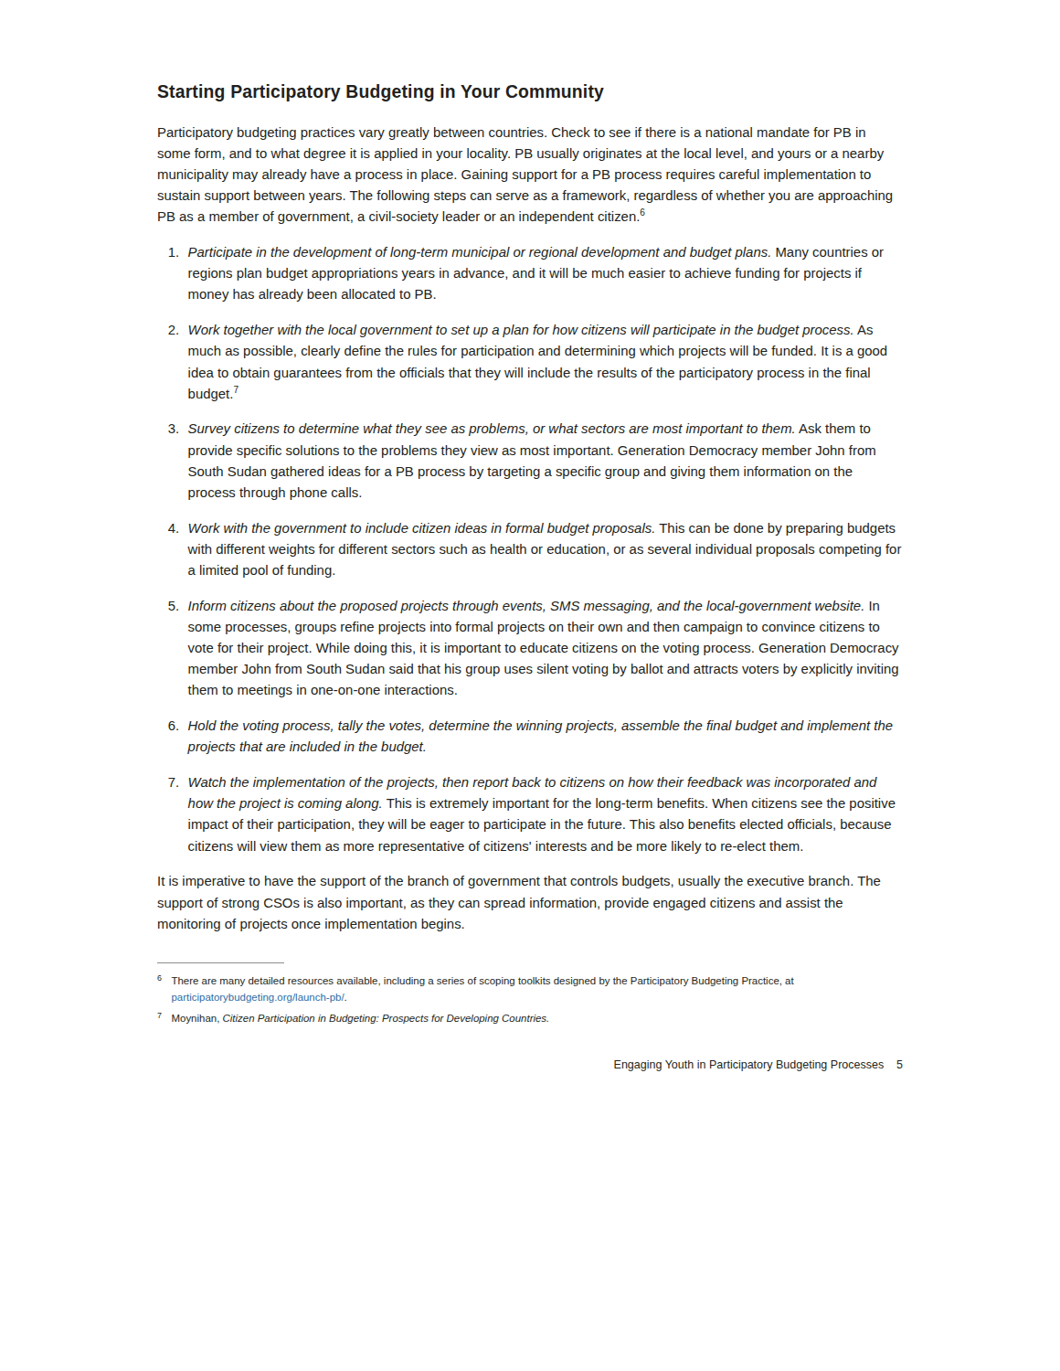Starting Participatory Budgeting in Your Community
Participatory budgeting practices vary greatly between countries. Check to see if there is a national mandate for PB in some form, and to what degree it is applied in your locality. PB usually originates at the local level, and yours or a nearby municipality may already have a process in place. Gaining support for a PB process requires careful implementation to sustain support between years. The following steps can serve as a framework, regardless of whether you are approaching PB as a member of government, a civil-society leader or an independent citizen.6
Participate in the development of long-term municipal or regional development and budget plans. Many countries or regions plan budget appropriations years in advance, and it will be much easier to achieve funding for projects if money has already been allocated to PB.
Work together with the local government to set up a plan for how citizens will participate in the budget process. As much as possible, clearly define the rules for participation and determining which projects will be funded. It is a good idea to obtain guarantees from the officials that they will include the results of the participatory process in the final budget.7
Survey citizens to determine what they see as problems, or what sectors are most important to them. Ask them to provide specific solutions to the problems they view as most important. Generation Democracy member John from South Sudan gathered ideas for a PB process by targeting a specific group and giving them information on the process through phone calls.
Work with the government to include citizen ideas in formal budget proposals. This can be done by preparing budgets with different weights for different sectors such as health or education, or as several individual proposals competing for a limited pool of funding.
Inform citizens about the proposed projects through events, SMS messaging, and the local-government website. In some processes, groups refine projects into formal projects on their own and then campaign to convince citizens to vote for their project. While doing this, it is important to educate citizens on the voting process. Generation Democracy member John from South Sudan said that his group uses silent voting by ballot and attracts voters by explicitly inviting them to meetings in one-on-one interactions.
Hold the voting process, tally the votes, determine the winning projects, assemble the final budget and implement the projects that are included in the budget.
Watch the implementation of the projects, then report back to citizens on how their feedback was incorporated and how the project is coming along. This is extremely important for the long-term benefits. When citizens see the positive impact of their participation, they will be eager to participate in the future. This also benefits elected officials, because citizens will view them as more representative of citizens' interests and be more likely to re-elect them.
It is imperative to have the support of the branch of government that controls budgets, usually the executive branch. The support of strong CSOs is also important, as they can spread information, provide engaged citizens and assist the monitoring of projects once implementation begins.
6 There are many detailed resources available, including a series of scoping toolkits designed by the Participatory Budgeting Practice, at participatorybudgeting.org/launch-pb/.
7 Moynihan, Citizen Participation in Budgeting: Prospects for Developing Countries.
Engaging Youth in Participatory Budgeting Processes5